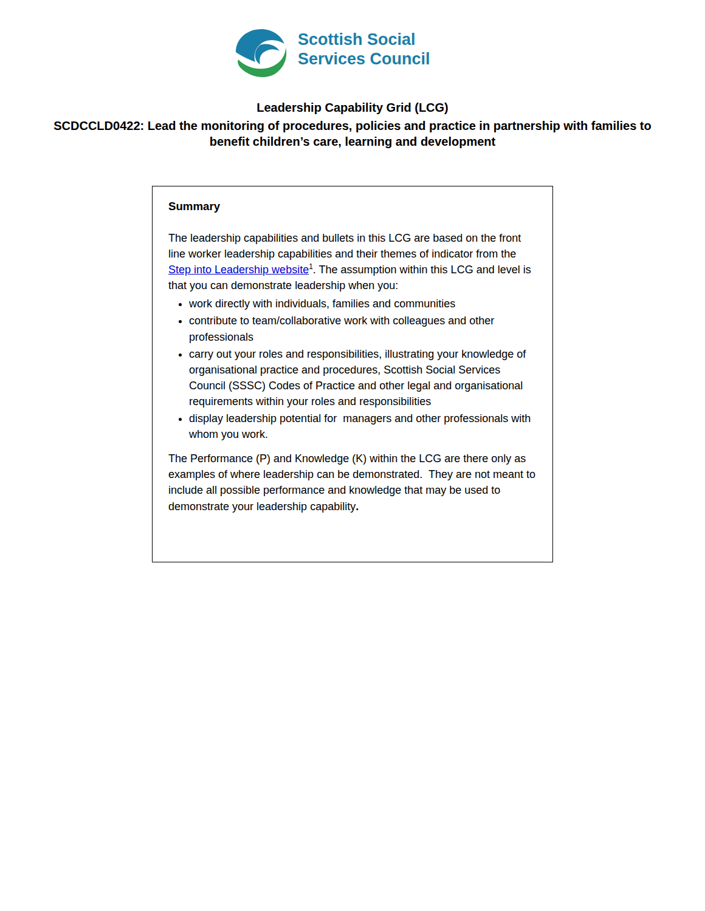Scottish Social Services Council
Leadership Capability Grid (LCG)
SCDCCLD0422: Lead the monitoring of procedures, policies and practice in partnership with families to benefit children’s care, learning and development
Summary
The leadership capabilities and bullets in this LCG are based on the front line worker leadership capabilities and their themes of indicator from the Step into Leadership website1. The assumption within this LCG and level is that you can demonstrate leadership when you:
work directly with individuals, families and communities
contribute to team/collaborative work with colleagues and other professionals
carry out your roles and responsibilities, illustrating your knowledge of organisational practice and procedures, Scottish Social Services Council (SSSC) Codes of Practice and other legal and organisational requirements within your roles and responsibilities
display leadership potential for managers and other professionals with whom you work.
The Performance (P) and Knowledge (K) within the LCG are there only as examples of where leadership can be demonstrated. They are not meant to include all possible performance and knowledge that may be used to demonstrate your leadership capability.